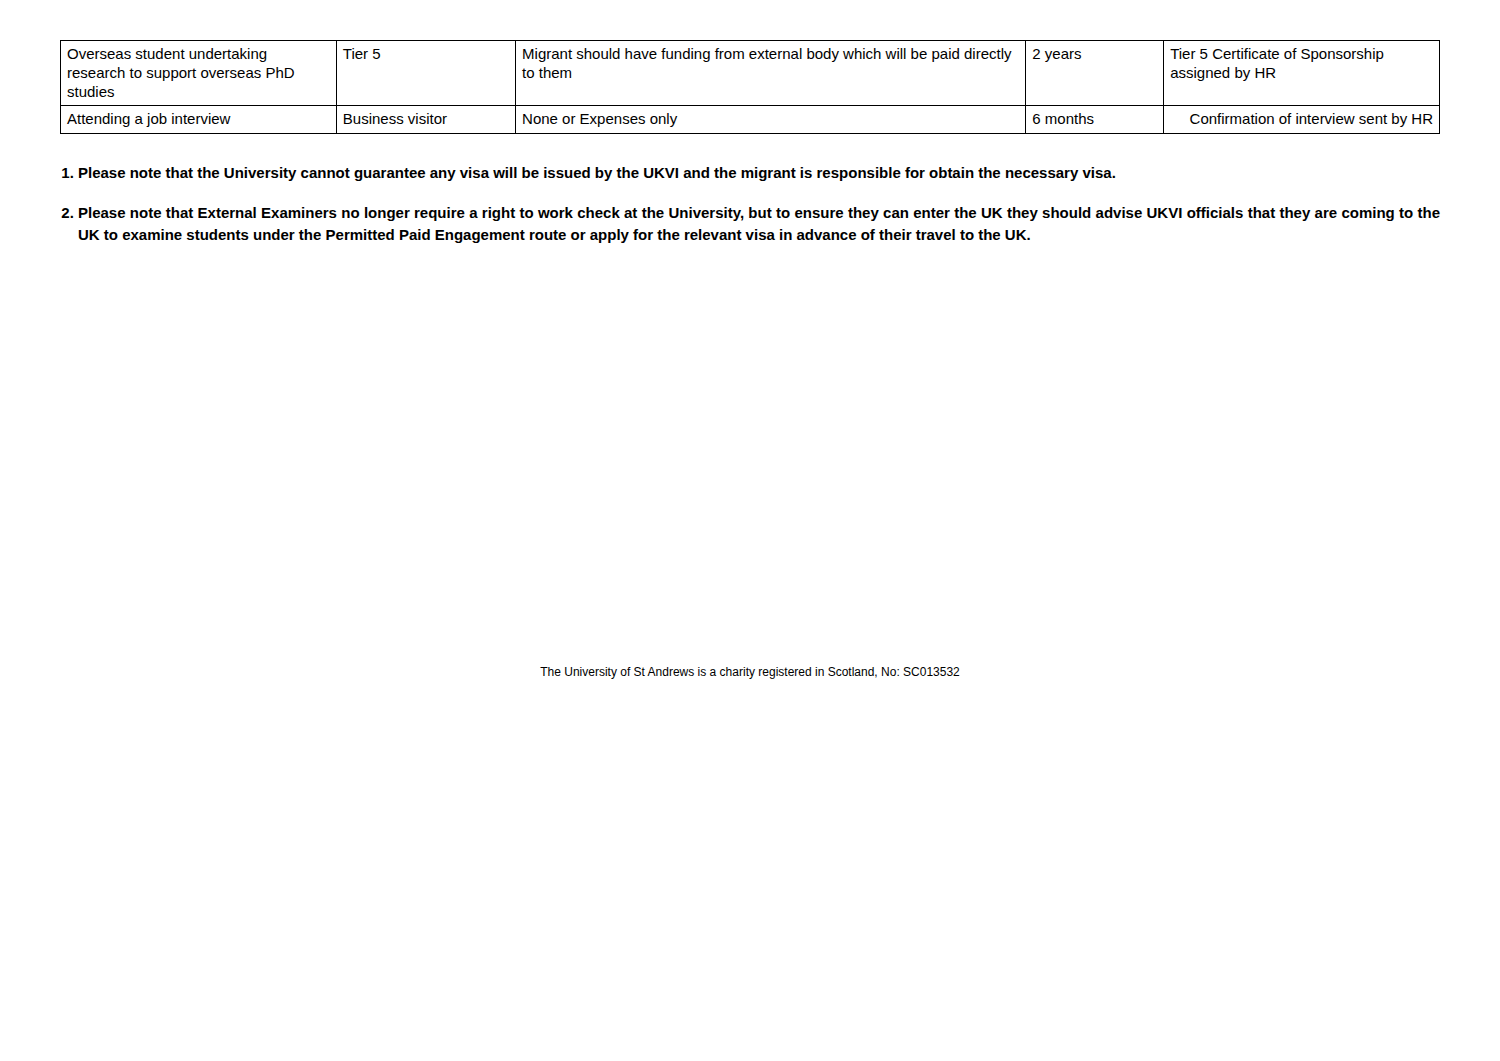| Overseas student undertaking research to support overseas PhD studies | Tier 5 | Migrant should have funding from external body which will be paid directly to them | 2 years | Tier 5 Certificate of Sponsorship assigned by HR |
| Attending a job interview | Business visitor | None or Expenses only | 6 months | Confirmation of interview sent by HR |
Please note that the University cannot guarantee any visa will be issued by the UKVI and the migrant is responsible for obtain the necessary visa.
Please note that External Examiners no longer require a right to work check at the University, but to ensure they can enter the UK they should advise UKVI officials that they are coming to the UK to examine students under the Permitted Paid Engagement route or apply for the relevant visa in advance of their travel to the UK.
The University of St Andrews is a charity registered in Scotland, No: SC013532